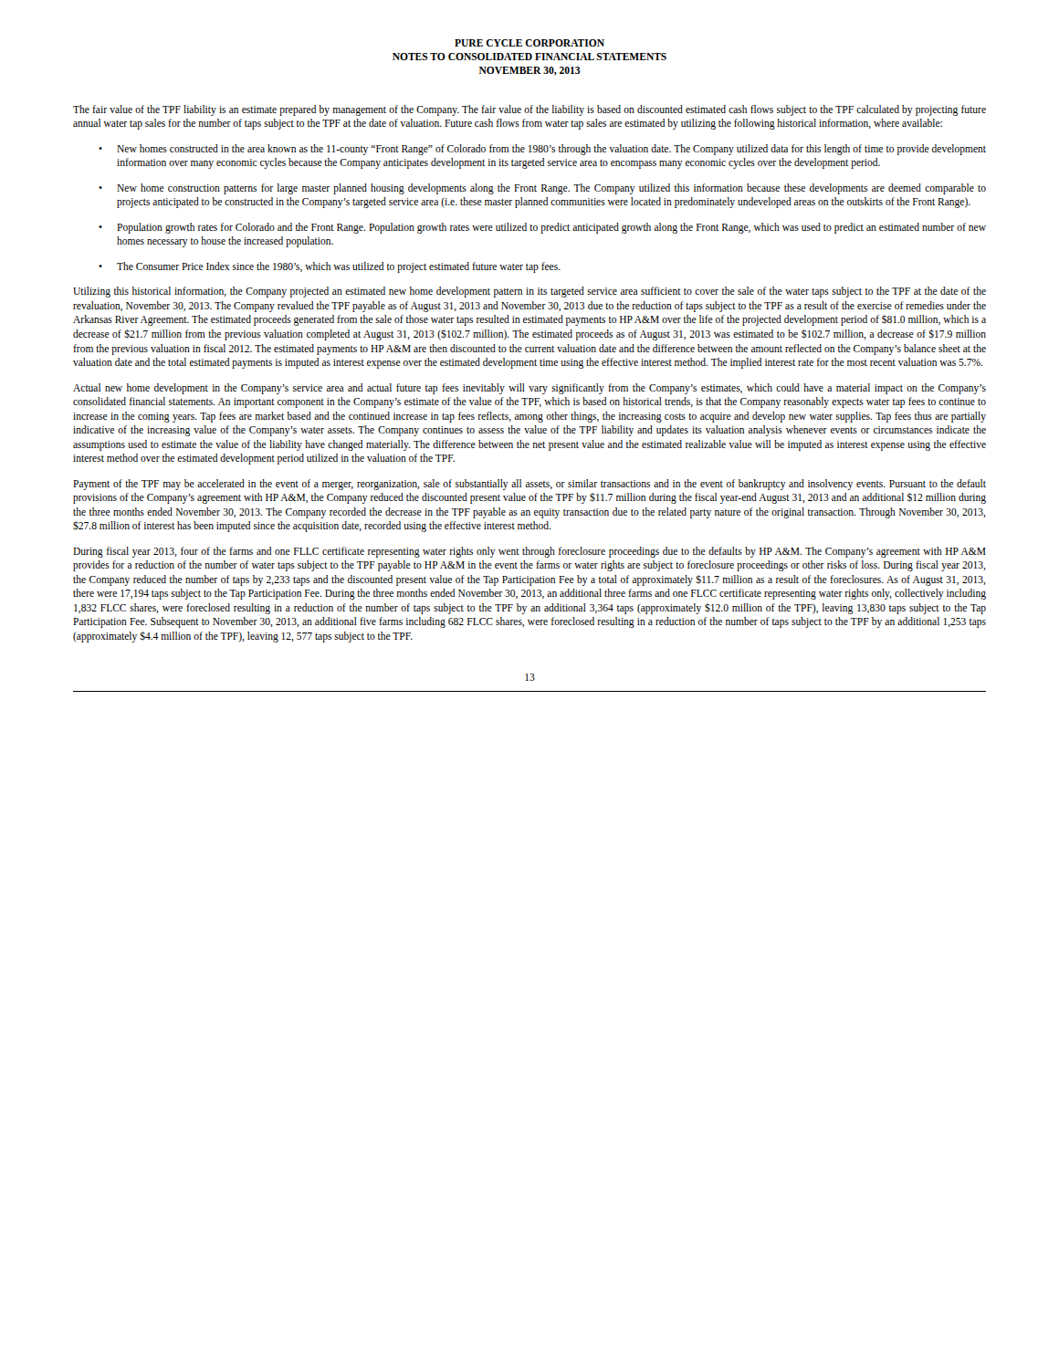PURE CYCLE CORPORATION
NOTES TO CONSOLIDATED FINANCIAL STATEMENTS
NOVEMBER 30, 2013
The fair value of the TPF liability is an estimate prepared by management of the Company. The fair value of the liability is based on discounted estimated cash flows subject to the TPF calculated by projecting future annual water tap sales for the number of taps subject to the TPF at the date of valuation. Future cash flows from water tap sales are estimated by utilizing the following historical information, where available:
New homes constructed in the area known as the 11-county “Front Range” of Colorado from the 1980’s through the valuation date. The Company utilized data for this length of time to provide development information over many economic cycles because the Company anticipates development in its targeted service area to encompass many economic cycles over the development period.
New home construction patterns for large master planned housing developments along the Front Range. The Company utilized this information because these developments are deemed comparable to projects anticipated to be constructed in the Company’s targeted service area (i.e. these master planned communities were located in predominately undeveloped areas on the outskirts of the Front Range).
Population growth rates for Colorado and the Front Range. Population growth rates were utilized to predict anticipated growth along the Front Range, which was used to predict an estimated number of new homes necessary to house the increased population.
The Consumer Price Index since the 1980’s, which was utilized to project estimated future water tap fees.
Utilizing this historical information, the Company projected an estimated new home development pattern in its targeted service area sufficient to cover the sale of the water taps subject to the TPF at the date of the revaluation, November 30, 2013. The Company revalued the TPF payable as of August 31, 2013 and November 30, 2013 due to the reduction of taps subject to the TPF as a result of the exercise of remedies under the Arkansas River Agreement. The estimated proceeds generated from the sale of those water taps resulted in estimated payments to HP A&M over the life of the projected development period of $81.0 million, which is a decrease of $21.7 million from the previous valuation completed at August 31, 2013 ($102.7 million). The estimated proceeds as of August 31, 2013 was estimated to be $102.7 million, a decrease of $17.9 million from the previous valuation in fiscal 2012. The estimated payments to HP A&M are then discounted to the current valuation date and the difference between the amount reflected on the Company’s balance sheet at the valuation date and the total estimated payments is imputed as interest expense over the estimated development time using the effective interest method. The implied interest rate for the most recent valuation was 5.7%.
Actual new home development in the Company’s service area and actual future tap fees inevitably will vary significantly from the Company’s estimates, which could have a material impact on the Company’s consolidated financial statements. An important component in the Company’s estimate of the value of the TPF, which is based on historical trends, is that the Company reasonably expects water tap fees to continue to increase in the coming years. Tap fees are market based and the continued increase in tap fees reflects, among other things, the increasing costs to acquire and develop new water supplies. Tap fees thus are partially indicative of the increasing value of the Company’s water assets. The Company continues to assess the value of the TPF liability and updates its valuation analysis whenever events or circumstances indicate the assumptions used to estimate the value of the liability have changed materially. The difference between the net present value and the estimated realizable value will be imputed as interest expense using the effective interest method over the estimated development period utilized in the valuation of the TPF.
Payment of the TPF may be accelerated in the event of a merger, reorganization, sale of substantially all assets, or similar transactions and in the event of bankruptcy and insolvency events. Pursuant to the default provisions of the Company’s agreement with HP A&M, the Company reduced the discounted present value of the TPF by $11.7 million during the fiscal year-end August 31, 2013 and an additional $12 million during the three months ended November 30, 2013. The Company recorded the decrease in the TPF payable as an equity transaction due to the related party nature of the original transaction. Through November 30, 2013, $27.8 million of interest has been imputed since the acquisition date, recorded using the effective interest method.
During fiscal year 2013, four of the farms and one FLLC certificate representing water rights only went through foreclosure proceedings due to the defaults by HP A&M. The Company’s agreement with HP A&M provides for a reduction of the number of water taps subject to the TPF payable to HP A&M in the event the farms or water rights are subject to foreclosure proceedings or other risks of loss. During fiscal year 2013, the Company reduced the number of taps by 2,233 taps and the discounted present value of the Tap Participation Fee by a total of approximately $11.7 million as a result of the foreclosures. As of August 31, 2013, there were 17,194 taps subject to the Tap Participation Fee. During the three months ended November 30, 2013, an additional three farms and one FLCC certificate representing water rights only, collectively including 1,832 FLCC shares, were foreclosed resulting in a reduction of the number of taps subject to the TPF by an additional 3,364 taps (approximately $12.0 million of the TPF), leaving 13,830 taps subject to the Tap Participation Fee. Subsequent to November 30, 2013, an additional five farms including 682 FLCC shares, were foreclosed resulting in a reduction of the number of taps subject to the TPF by an additional 1,253 taps (approximately $4.4 million of the TPF), leaving 12, 577 taps subject to the TPF.
13